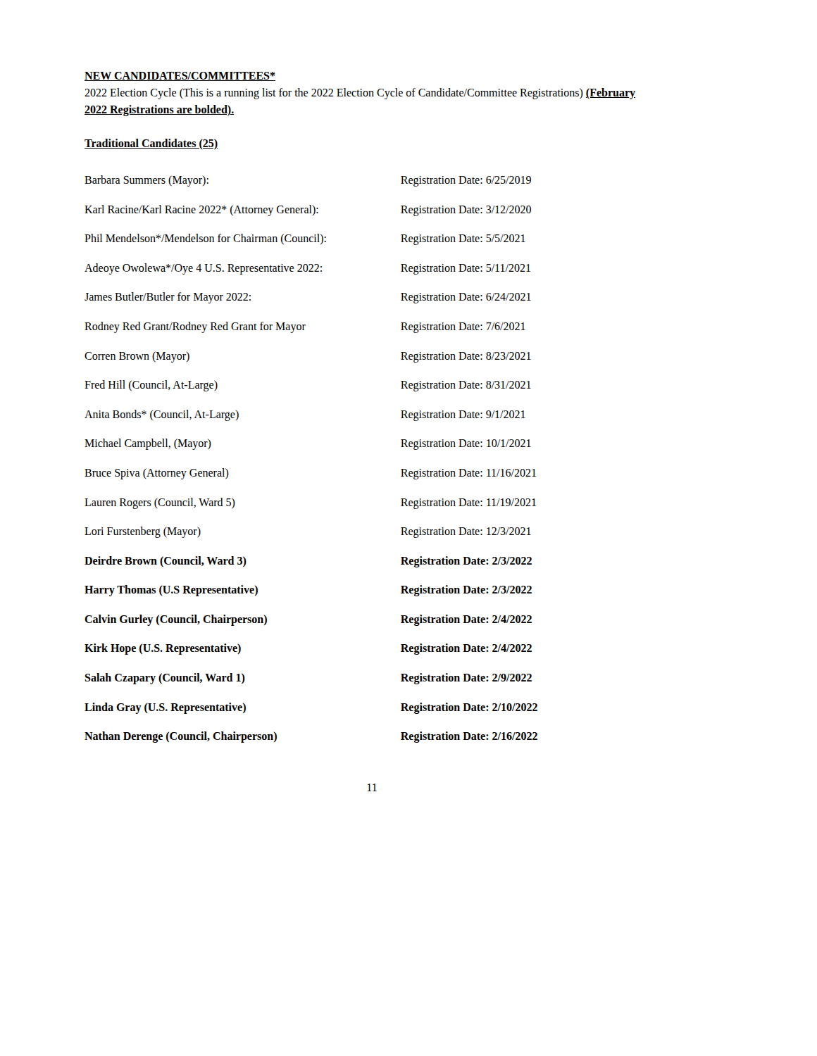NEW CANDIDATES/COMMITTEES*
2022 Election Cycle (This is a running list for the 2022 Election Cycle of Candidate/Committee Registrations) (February 2022 Registrations are bolded).
Traditional Candidates (25)
| Barbara Summers (Mayor): | Registration Date: 6/25/2019 |
| Karl Racine/Karl Racine 2022* (Attorney General): | Registration Date: 3/12/2020 |
| Phil Mendelson*/Mendelson for Chairman (Council): | Registration Date: 5/5/2021 |
| Adeoye Owolewa*/Oye 4 U.S. Representative 2022: | Registration Date: 5/11/2021 |
| James Butler/Butler for Mayor 2022: | Registration Date: 6/24/2021 |
| Rodney Red Grant/Rodney Red Grant for Mayor | Registration Date: 7/6/2021 |
| Corren Brown (Mayor) | Registration Date: 8/23/2021 |
| Fred Hill (Council, At-Large) | Registration Date: 8/31/2021 |
| Anita Bonds* (Council, At-Large) | Registration Date: 9/1/2021 |
| Michael Campbell, (Mayor) | Registration Date: 10/1/2021 |
| Bruce Spiva (Attorney General) | Registration Date: 11/16/2021 |
| Lauren Rogers (Council, Ward 5) | Registration Date: 11/19/2021 |
| Lori Furstenberg (Mayor) | Registration Date: 12/3/2021 |
| Deirdre Brown (Council, Ward 3) | Registration Date: 2/3/2022 |
| Harry Thomas (U.S Representative) | Registration Date: 2/3/2022 |
| Calvin Gurley (Council, Chairperson) | Registration Date: 2/4/2022 |
| Kirk Hope (U.S. Representative) | Registration Date: 2/4/2022 |
| Salah Czapary (Council, Ward 1) | Registration Date: 2/9/2022 |
| Linda Gray (U.S. Representative) | Registration Date: 2/10/2022 |
| Nathan Derenge (Council, Chairperson) | Registration Date: 2/16/2022 |
11